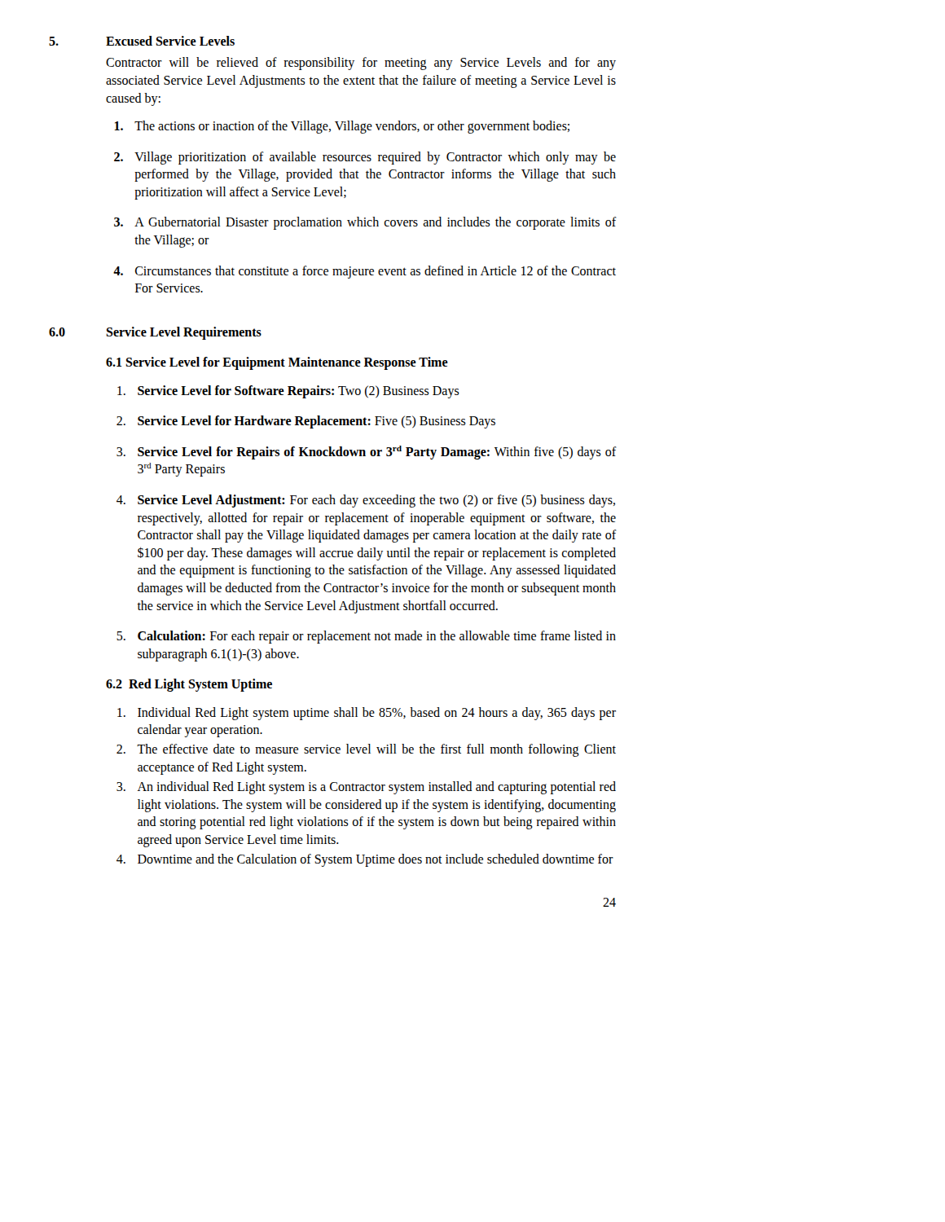5. Excused Service Levels
Contractor will be relieved of responsibility for meeting any Service Levels and for any associated Service Level Adjustments to the extent that the failure of meeting a Service Level is caused by:
The actions or inaction of the Village, Village vendors, or other government bodies;
Village prioritization of available resources required by Contractor which only may be performed by the Village, provided that the Contractor informs the Village that such prioritization will affect a Service Level;
A Gubernatorial Disaster proclamation which covers and includes the corporate limits of the Village; or
Circumstances that constitute a force majeure event as defined in Article 12 of the Contract For Services.
6.0 Service Level Requirements
6.1 Service Level for Equipment Maintenance Response Time
Service Level for Software Repairs: Two (2) Business Days
Service Level for Hardware Replacement: Five (5) Business Days
Service Level for Repairs of Knockdown or 3rd Party Damage: Within five (5) days of 3rd Party Repairs
Service Level Adjustment: For each day exceeding the two (2) or five (5) business days, respectively, allotted for repair or replacement of inoperable equipment or software, the Contractor shall pay the Village liquidated damages per camera location at the daily rate of $100 per day. These damages will accrue daily until the repair or replacement is completed and the equipment is functioning to the satisfaction of the Village. Any assessed liquidated damages will be deducted from the Contractor’s invoice for the month or subsequent month the service in which the Service Level Adjustment shortfall occurred.
Calculation: For each repair or replacement not made in the allowable time frame listed in subparagraph 6.1(1)-(3) above.
6.2 Red Light System Uptime
Individual Red Light system uptime shall be 85%, based on 24 hours a day, 365 days per calendar year operation.
The effective date to measure service level will be the first full month following Client acceptance of Red Light system.
An individual Red Light system is a Contractor system installed and capturing potential red light violations. The system will be considered up if the system is identifying, documenting and storing potential red light violations of if the system is down but being repaired within agreed upon Service Level time limits.
Downtime and the Calculation of System Uptime does not include scheduled downtime for
24